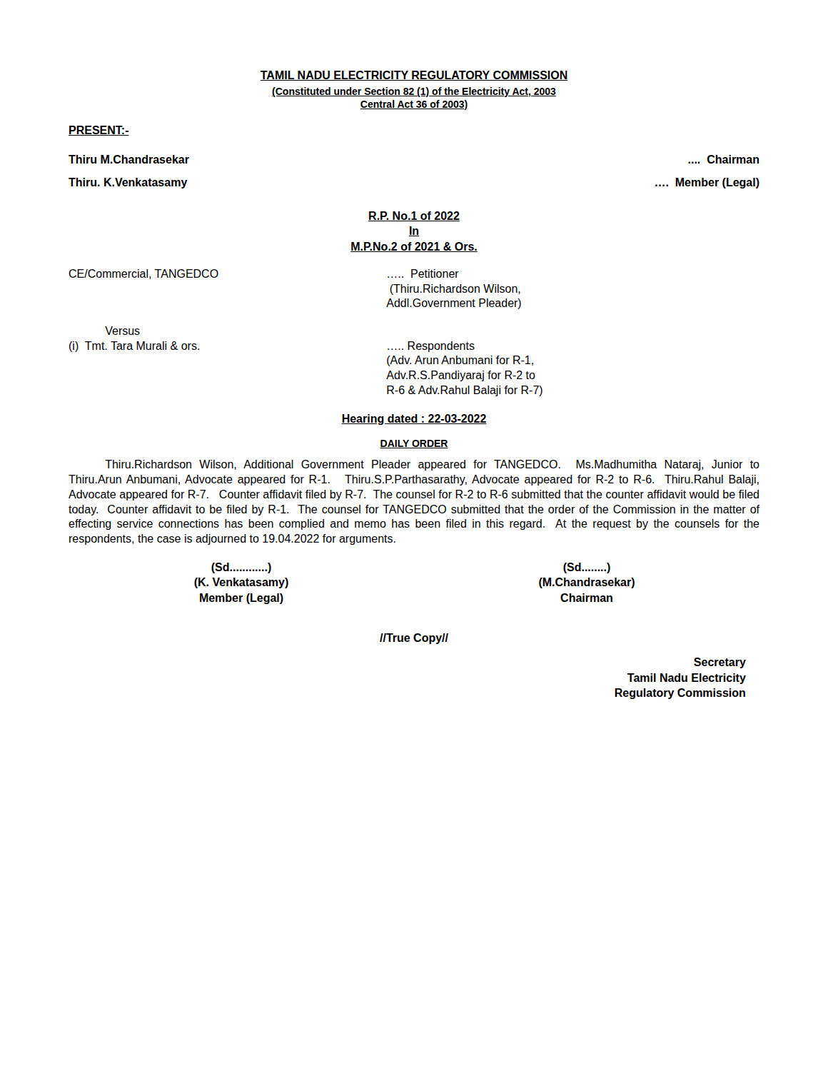TAMIL NADU ELECTRICITY REGULATORY COMMISSION
(Constituted under Section 82 (1) of the Electricity Act, 2003
Central Act 36 of 2003)
PRESENT:-
| Thiru M.Chandrasekar | .... Chairman |
| Thiru. K.Venkatasamy | …. Member (Legal) |
R.P. No.1 of 2022
In
M.P.No.2 of 2021 & Ors.
| CE/Commercial, TANGEDCO | | ….. Petitioner (Thiru.Richardson Wilson, Addl.Government Pleader) |
| Versus | | |
| (i) Tmt. Tara Murali & ors. | | ….. Respondents (Adv. Arun Anbumani for R-1, Adv.R.S.Pandiyaraj for R-2 to R-6 & Adv.Rahul Balaji for R-7) |
Hearing dated : 22-03-2022
DAILY ORDER
Thiru.Richardson Wilson, Additional Government Pleader appeared for TANGEDCO. Ms.Madhumitha Nataraj, Junior to Thiru.Arun Anbumani, Advocate appeared for R-1. Thiru.S.P.Parthasarathy, Advocate appeared for R-2 to R-6. Thiru.Rahul Balaji, Advocate appeared for R-7. Counter affidavit filed by R-7. The counsel for R-2 to R-6 submitted that the counter affidavit would be filed today. Counter affidavit to be filed by R-1. The counsel for TANGEDCO submitted that the order of the Commission in the matter of effecting service connections has been complied and memo has been filed in this regard. At the request by the counsels for the respondents, the case is adjourned to 19.04.2022 for arguments.
| (Sd............) | (Sd........) |
| (K. Venkatasamy) | (M.Chandrasekar) |
| Member (Legal) | Chairman |
//True Copy//
Secretary
Tamil Nadu Electricity
Regulatory Commission